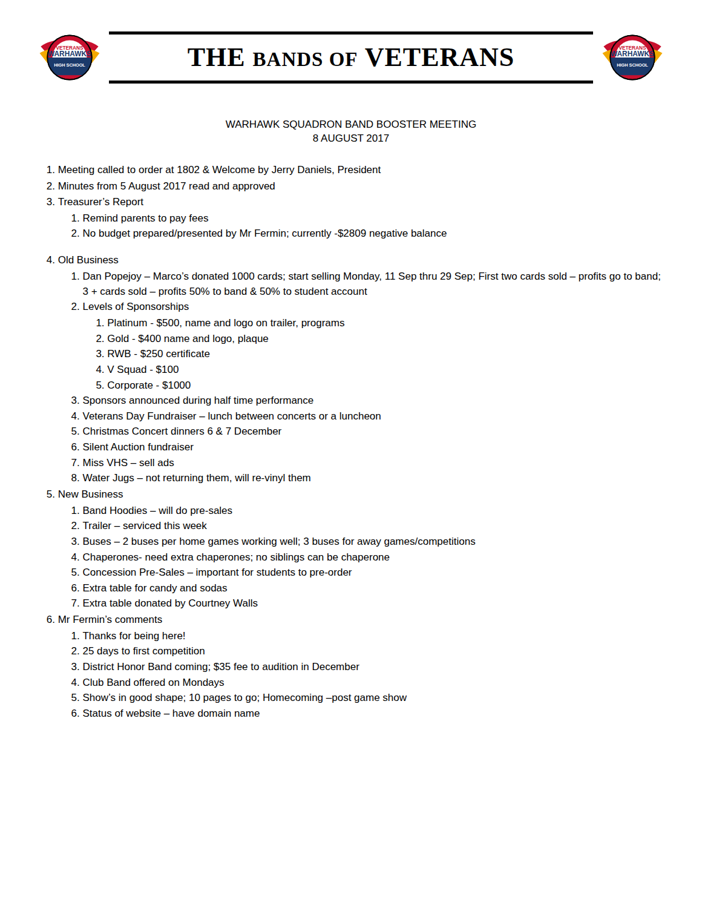VETERANS WARHAWKS HIGH SCHOOL
The Bands of Veterans
VETERANS WARHAWKS HIGH SCHOOL
WARHAWK SQUADRON BAND BOOSTER MEETING
8 AUGUST 2017
Meeting called to order at 1802 & Welcome by Jerry Daniels, President
Minutes from 5 August 2017 read and approved
Treasurer’s Report
Remind parents to pay fees
No budget prepared/presented by Mr Fermin; currently -$2809 negative balance
Old Business
Dan Popejoy – Marco’s donated 1000 cards; start selling Monday, 11 Sep thru 29 Sep; First two cards sold – profits go to band; 3 + cards sold – profits 50% to band & 50% to student account
Levels of Sponsorships
Platinum - $500, name and logo on trailer, programs
Gold - $400 name and logo, plaque
RWB - $250 certificate
V Squad - $100
Corporate - $1000
Sponsors announced during half time performance
Veterans Day Fundraiser – lunch between concerts or a luncheon
Christmas Concert dinners 6 & 7 December
Silent Auction fundraiser
Miss VHS – sell ads
Water Jugs – not returning them, will re-vinyl them
New Business
Band Hoodies – will do pre-sales
Trailer – serviced this week
Buses – 2 buses per home games working well; 3 buses for away games/competitions
Chaperones- need extra chaperones; no siblings can be chaperone
Concession Pre-Sales – important for students to pre-order
Extra table for candy and sodas
Extra table donated by Courtney Walls
Mr Fermin’s comments
Thanks for being here!
25 days to first competition
District Honor Band coming; $35 fee to audition in December
Club Band offered on Mondays
Show’s in good shape; 10 pages to go; Homecoming –post game show
Status of website – have domain name